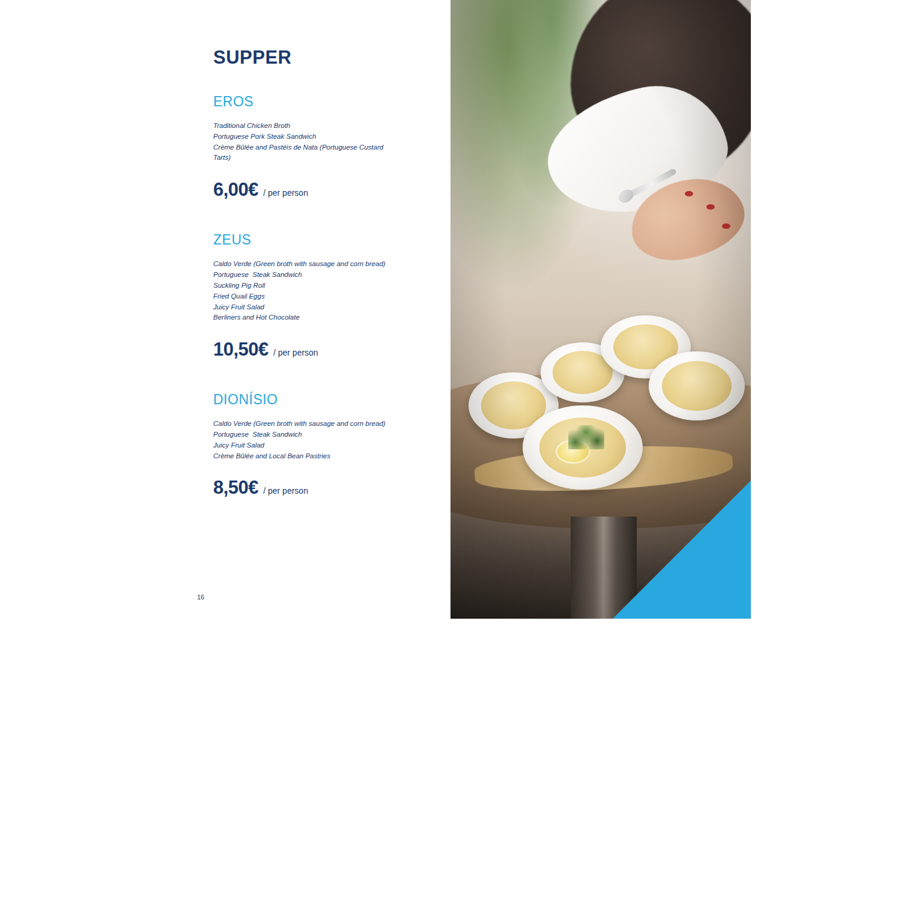SUPPER
EROS
Traditional Chicken Broth
Portuguese Pork Steak Sandwich
Crème Bûlée and Pastéis de Nata (Portuguese Custard Tarts)
6,00€ / per person
ZEUS
Caldo Verde (Green broth with sausage and corn bread)
Portuguese Steak Sandwich
Suckling Pig Roll
Fried Quail Eggs
Juicy Fruit Salad
Berliners and Hot Chocolate
10,50€ / per person
DIONÍSIO
Caldo Verde (Green broth with sausage and corn bread)
Portuguese Steak Sandwich
Juicy Fruit Salad
Crème Bûlée and Local Bean Pastries
8,50€ / per person
16